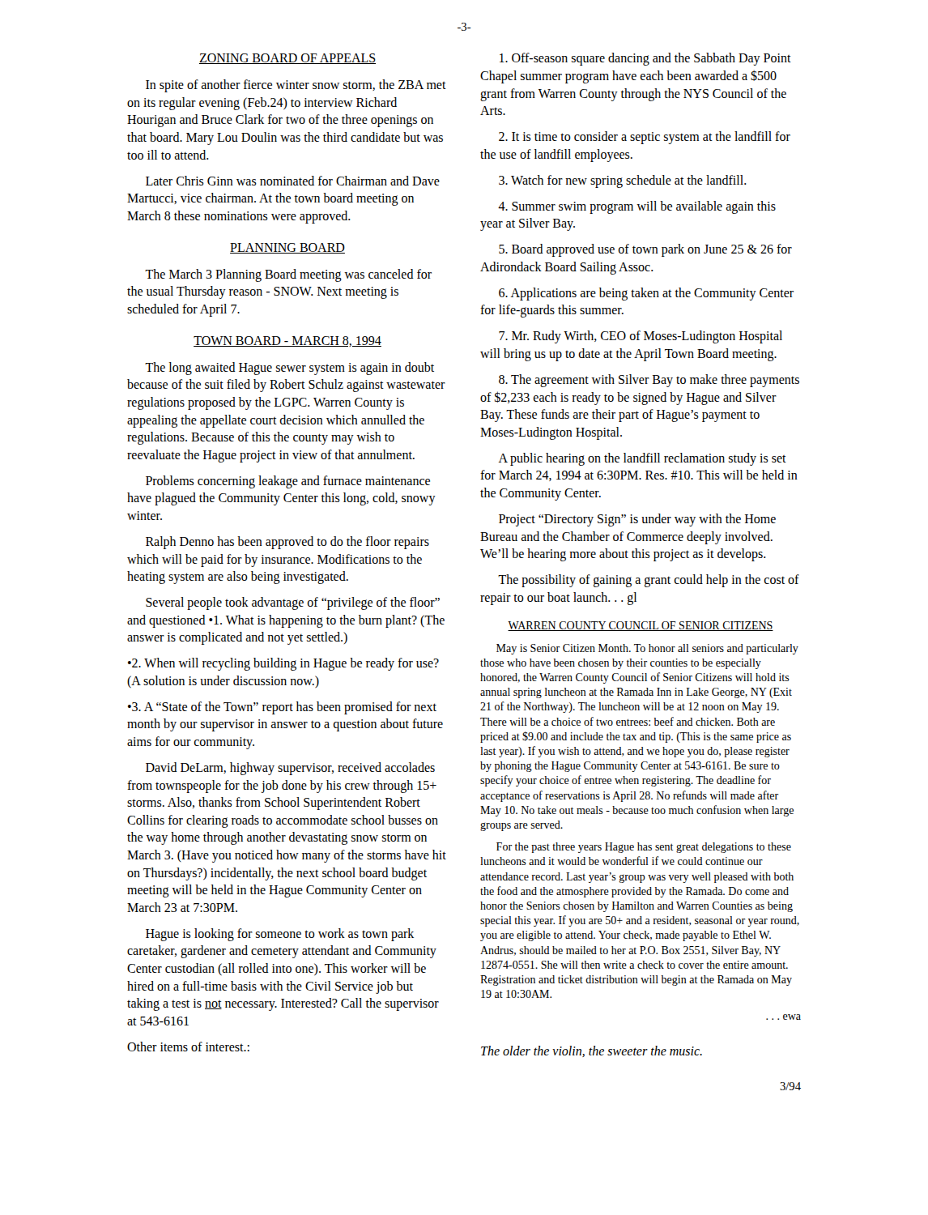-3-
Zoning Board of Appeals
In spite of another fierce winter snow storm, the ZBA met on its regular evening (Feb.24) to interview Richard Hourigan and Bruce Clark for two of the three openings on that board. Mary Lou Doulin was the third candidate but was too ill to attend.
Later Chris Ginn was nominated for Chairman and Dave Martucci, vice chairman. At the town board meeting on March 8 these nominations were approved.
Planning Board
The March 3 Planning Board meeting was canceled for the usual Thursday reason - SNOW. Next meeting is scheduled for April 7.
Town Board - March 8, 1994
The long awaited Hague sewer system is again in doubt because of the suit filed by Robert Schulz against wastewater regulations proposed by the LGPC. Warren County is appealing the appellate court decision which annulled the regulations. Because of this the county may wish to reevaluate the Hague project in view of that annulment.
Problems concerning leakage and furnace maintenance have plagued the Community Center this long, cold, snowy winter.
Ralph Denno has been approved to do the floor repairs which will be paid for by insurance. Modifications to the heating system are also being investigated.
Several people took advantage of “privilege of the floor” and questioned •1. What is happening to the burn plant? (The answer is complicated and not yet settled.)
•2. When will recycling building in Hague be ready for use? (A solution is under discussion now.)
•3. A “State of the Town” report has been promised for next month by our supervisor in answer to a question about future aims for our community.
David DeLarm, highway supervisor, received accolades from townspeople for the job done by his crew through 15+ storms. Also, thanks from School Superintendent Robert Collins for clearing roads to accommodate school busses on the way home through another devastating snow storm on March 3. (Have you noticed how many of the storms have hit on Thursdays?) incidentally, the next school board budget meeting will be held in the Hague Community Center on March 23 at 7:30PM.
Hague is looking for someone to work as town park caretaker, gardener and cemetery attendant and Community Center custodian (all rolled into one). This worker will be hired on a full-time basis with the Civil Service job but taking a test is not necessary. Interested? Call the supervisor at 543-6161
Other items of interest.:
1. Off-season square dancing and the Sabbath Day Point Chapel summer program have each been awarded a $500 grant from Warren County through the NYS Council of the Arts.
2. It is time to consider a septic system at the landfill for the use of landfill employees.
3. Watch for new spring schedule at the landfill.
4. Summer swim program will be available again this year at Silver Bay.
5. Board approved use of town park on June 25 & 26 for Adirondack Board Sailing Assoc.
6. Applications are being taken at the Community Center for life-guards this summer.
7. Mr. Rudy Wirth, CEO of Moses-Ludington Hospital will bring us up to date at the April Town Board meeting.
8. The agreement with Silver Bay to make three payments of $2,233 each is ready to be signed by Hague and Silver Bay. These funds are their part of Hague’s payment to Moses-Ludington Hospital.
A public hearing on the landfill reclamation study is set for March 24, 1994 at 6:30PM. Res. #10. This will be held in the Community Center.
Project “Directory Sign” is under way with the Home Bureau and the Chamber of Commerce deeply involved. We’ll be hearing more about this project as it develops.
The possibility of gaining a grant could help in the cost of repair to our boat launch. . . gl
Warren County Council of Senior Citizens
May is Senior Citizen Month. To honor all seniors and particularly those who have been chosen by their counties to be especially honored, the Warren County Council of Senior Citizens will hold its annual spring luncheon at the Ramada Inn in Lake George, NY (Exit 21 of the Northway). The luncheon will be at 12 noon on May 19. There will be a choice of two entrees: beef and chicken. Both are priced at $9.00 and include the tax and tip. (This is the same price as last year). If you wish to attend, and we hope you do, please register by phoning the Hague Community Center at 543-6161. Be sure to specify your choice of entree when registering. The deadline for acceptance of reservations is April 28. No refunds will made after May 10. No take out meals - because too much confusion when large groups are served.
For the past three years Hague has sent great delegations to these luncheons and it would be wonderful if we could continue our attendance record. Last year’s group was very well pleased with both the food and the atmosphere provided by the Ramada. Do come and honor the Seniors chosen by Hamilton and Warren Counties as being special this year. If you are 50+ and a resident, seasonal or year round, you are eligible to attend. Your check, made payable to Ethel W. Andrus, should be mailed to her at P.O. Box 2551, Silver Bay, NY 12874-0551. She will then write a check to cover the entire amount. Registration and ticket distribution will begin at the Ramada on May 19 at 10:30AM.
. . . ewa
The older the violin, the sweeter the music.
3/94